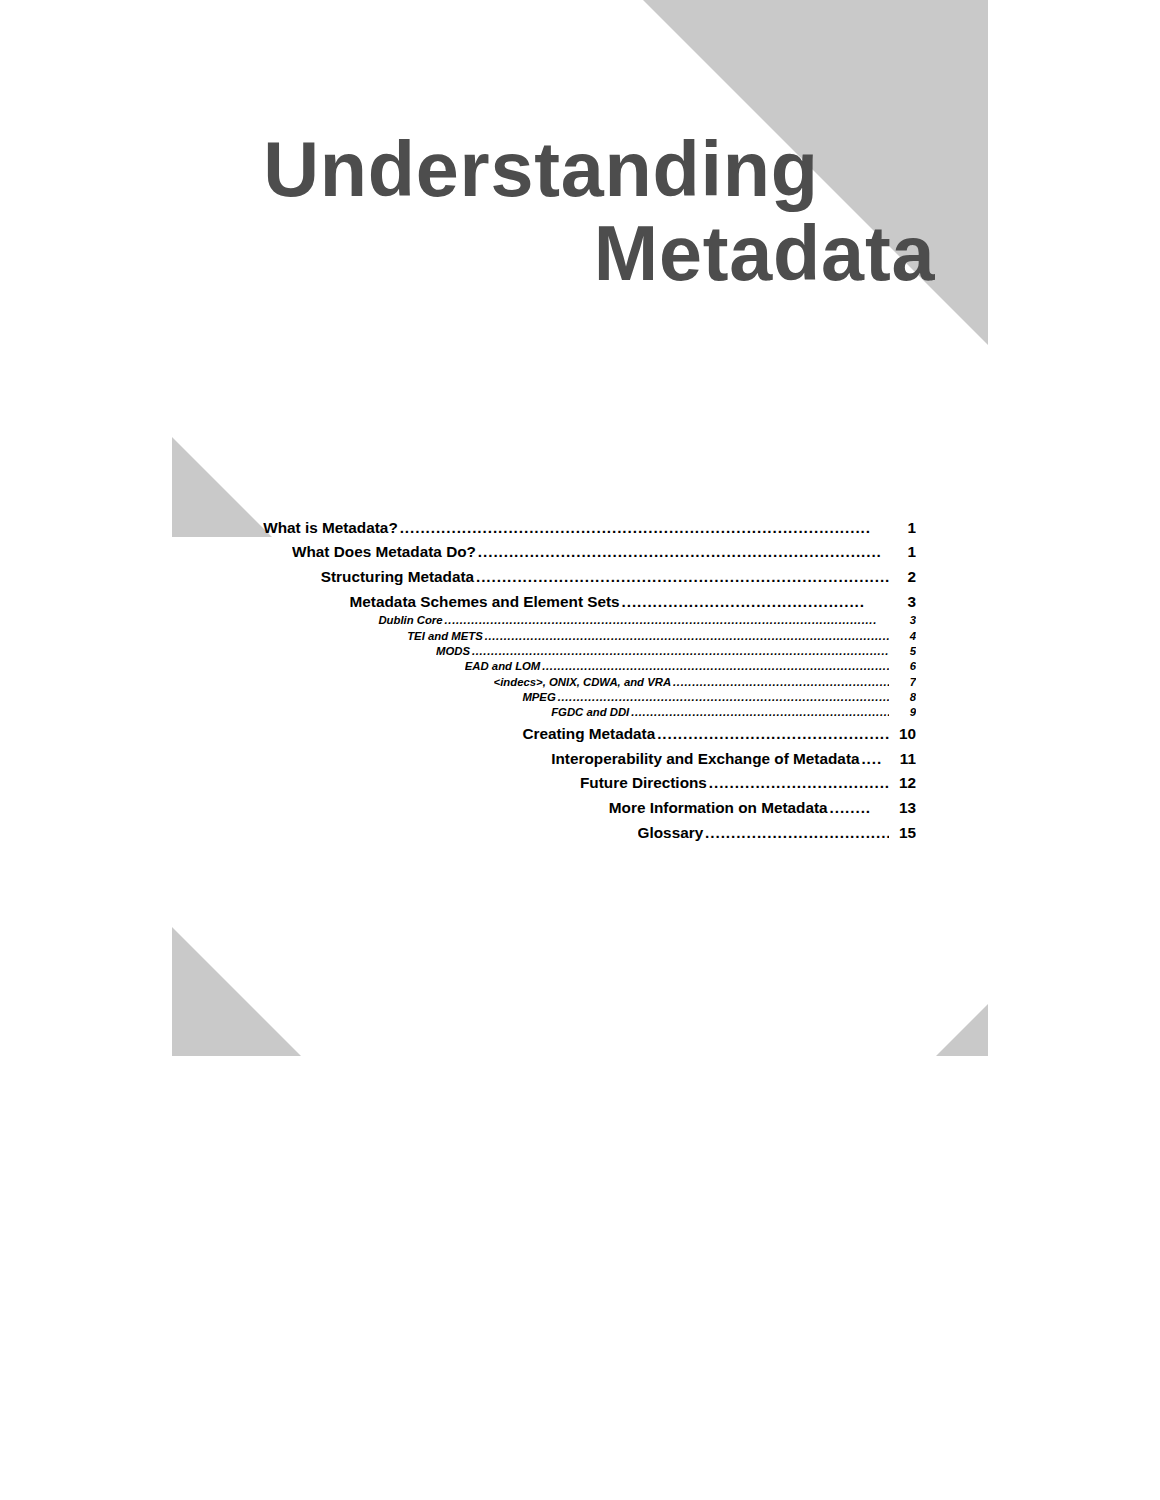Understanding
Metadata
What is Metadata? ........................................................................................... 1
What Does Metadata Do? .............................................................................. 1
Structuring Metadata ................................................................................ 2
Metadata Schemes and Element Sets ............................................... 3
Dublin Core ................................................................................................................. 3
TEI and METS ............................................................................................................. 4
MODS ....................................................................................................................... 5
EAD and LOM ............................................................................................................. 6
<indecs>, ONIX, CDWA, and VRA ............................................................... 7
MPEG ....................................................................................................................... 8
FGDC and DDI ....................................................................................................... 9
Creating Metadata ............................................... 10
Interoperability and Exchange of Metadata .... 11
Future Directions .................................... 12
More Information on Metadata ........ 13
Glossary ..................................... 15